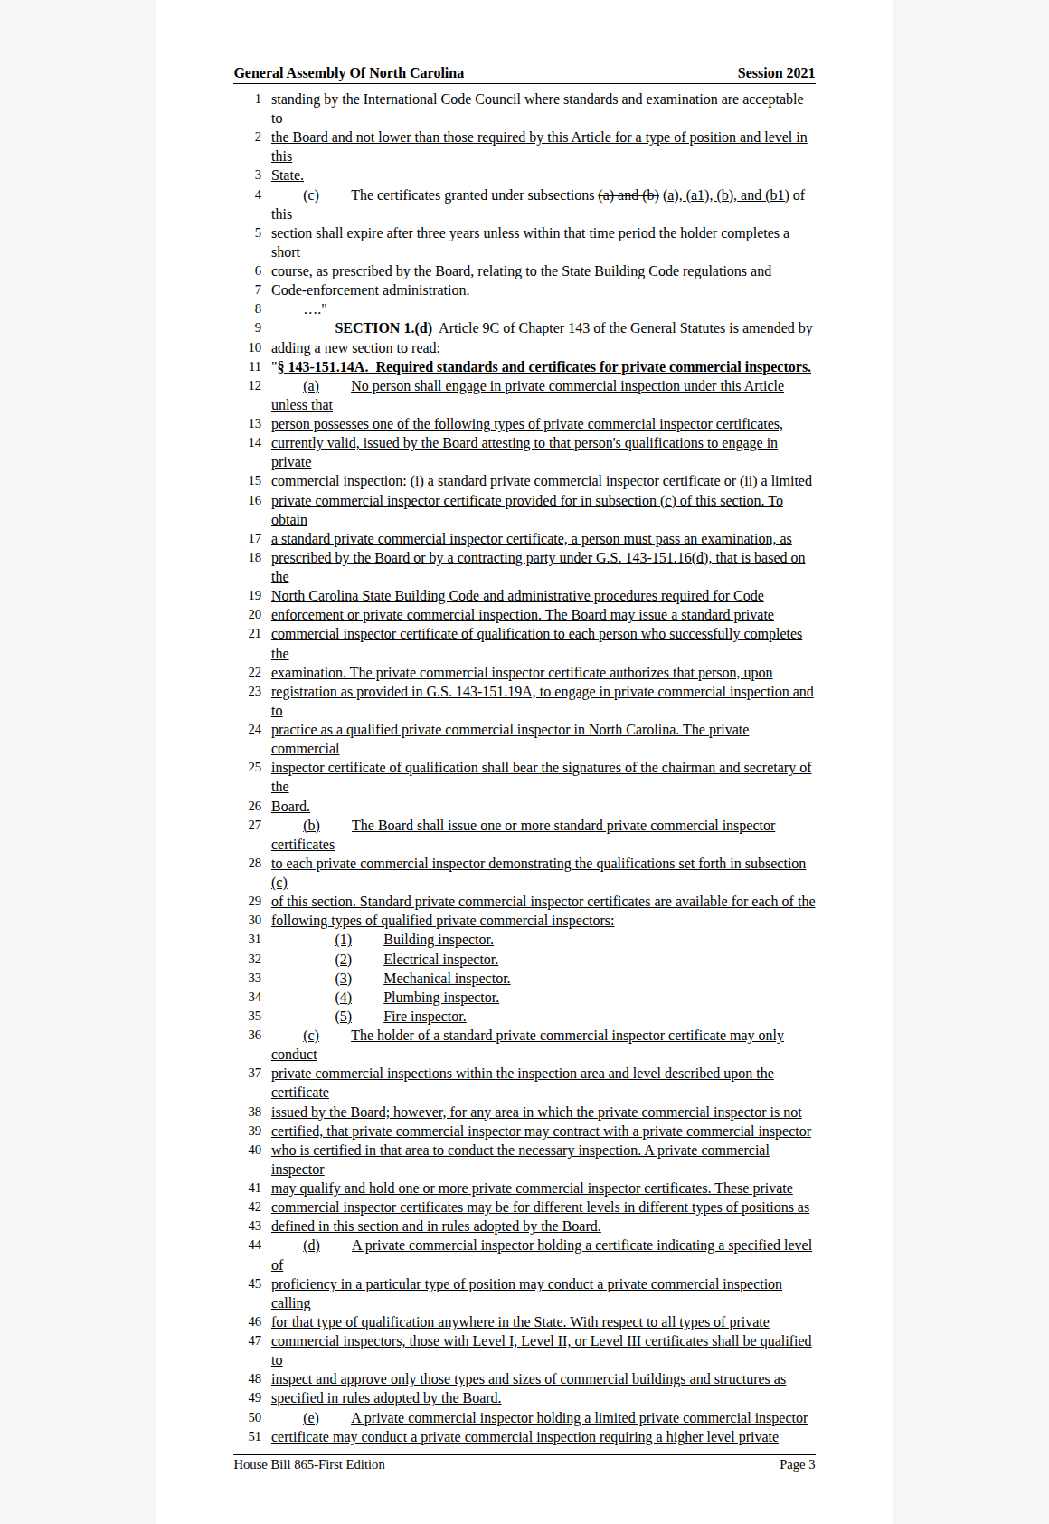General Assembly Of North Carolina
Session 2021
standing by the International Code Council where standards and examination are acceptable to
the Board and not lower than those required by this Article for a type of position and level in this
State.
(c) The certificates granted under subsections (a) and (b) (a), (a1), (b), and (b1) of this
section shall expire after three years unless within that time period the holder completes a short
course, as prescribed by the Board, relating to the State Building Code regulations and
Code-enforcement administration.
…."
SECTION 1.(d) Article 9C of Chapter 143 of the General Statutes is amended by
adding a new section to read:
"§ 143-151.14A. Required standards and certificates for private commercial inspectors.
(a) No person shall engage in private commercial inspection under this Article unless that
person possesses one of the following types of private commercial inspector certificates,
currently valid, issued by the Board attesting to that person's qualifications to engage in private
commercial inspection: (i) a standard private commercial inspector certificate or (ii) a limited
private commercial inspector certificate provided for in subsection (c) of this section. To obtain
a standard private commercial inspector certificate, a person must pass an examination, as
prescribed by the Board or by a contracting party under G.S. 143-151.16(d), that is based on the
North Carolina State Building Code and administrative procedures required for Code
enforcement or private commercial inspection. The Board may issue a standard private
commercial inspector certificate of qualification to each person who successfully completes the
examination. The private commercial inspector certificate authorizes that person, upon
registration as provided in G.S. 143-151.19A, to engage in private commercial inspection and to
practice as a qualified private commercial inspector in North Carolina. The private commercial
inspector certificate of qualification shall bear the signatures of the chairman and secretary of the
Board.
(b) The Board shall issue one or more standard private commercial inspector certificates
to each private commercial inspector demonstrating the qualifications set forth in subsection (c)
of this section. Standard private commercial inspector certificates are available for each of the
following types of qualified private commercial inspectors:
(1) Building inspector.
(2) Electrical inspector.
(3) Mechanical inspector.
(4) Plumbing inspector.
(5) Fire inspector.
(c) The holder of a standard private commercial inspector certificate may only conduct
private commercial inspections within the inspection area and level described upon the certificate
issued by the Board; however, for any area in which the private commercial inspector is not
certified, that private commercial inspector may contract with a private commercial inspector
who is certified in that area to conduct the necessary inspection. A private commercial inspector
may qualify and hold one or more private commercial inspector certificates. These private
commercial inspector certificates may be for different levels in different types of positions as
defined in this section and in rules adopted by the Board.
(d) A private commercial inspector holding a certificate indicating a specified level of
proficiency in a particular type of position may conduct a private commercial inspection calling
for that type of qualification anywhere in the State. With respect to all types of private
commercial inspectors, those with Level I, Level II, or Level III certificates shall be qualified to
inspect and approve only those types and sizes of commercial buildings and structures as
specified in rules adopted by the Board.
(e) A private commercial inspector holding a limited private commercial inspector
certificate may conduct a private commercial inspection requiring a higher level private
House Bill 865-First Edition
Page 3